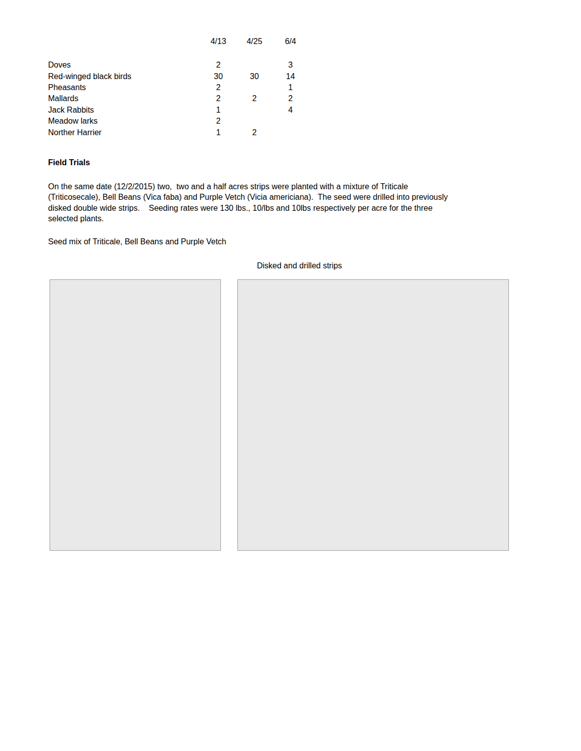| | 4/13 | 4/25 | 6/4 |
| --- | --- | --- | --- |
| Doves | 2 | | 3 |
| Red-winged black birds | 30 | 30 | 14 |
| Pheasants | 2 | | 1 |
| Mallards | 2 | 2 | 2 |
| Jack Rabbits | 1 | | 4 |
| Meadow larks | 2 | | |
| Norther Harrier | 1 | 2 | |
Field Trials
On the same date (12/2/2015) two, two and a half acres strips were planted with a mixture of Triticale (Triticosecale), Bell Beans (Vica faba) and Purple Vetch (Vicia americiana). The seed were drilled into previously disked double wide strips. Seeding rates were 130 lbs., 10/lbs and 10lbs respectively per acre for the three selected plants.
Seed mix of Triticale, Bell Beans and Purple Vetch
| | Disked and drilled strips |